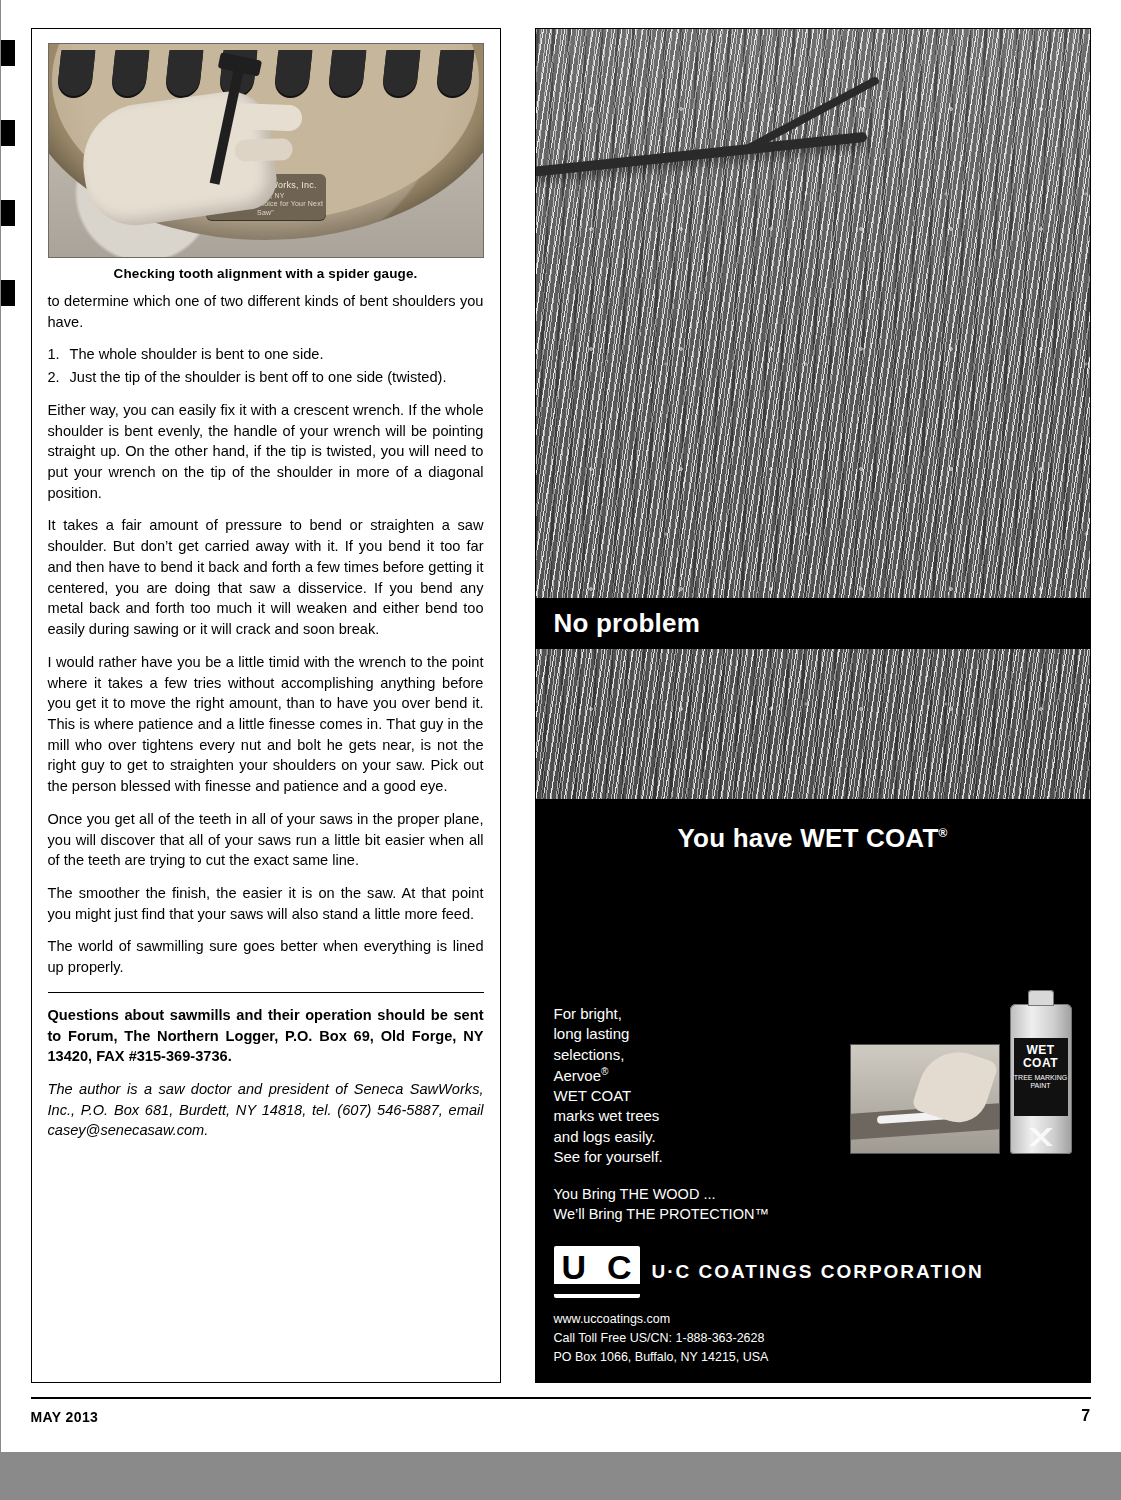Seneca Saw Works, Inc. Burdett, NY "The Ultimate Choice for Your Next Saw"
Checking tooth alignment with a spider gauge.
to determine which one of two different kinds of bent shoulders you have.
1. The whole shoulder is bent to one side.
2. Just the tip of the shoulder is bent off to one side (twisted).
Either way, you can easily fix it with a crescent wrench. If the whole shoulder is bent evenly, the handle of your wrench will be pointing straight up. On the other hand, if the tip is twisted, you will need to put your wrench on the tip of the shoulder in more of a diagonal position.
It takes a fair amount of pressure to bend or straighten a saw shoulder. But don’t get carried away with it. If you bend it too far and then have to bend it back and forth a few times before getting it centered, you are doing that saw a disservice. If you bend any metal back and forth too much it will weaken and either bend too easily during sawing or it will crack and soon break.
I would rather have you be a little timid with the wrench to the point where it takes a few tries without accomplishing anything before you get it to move the right amount, than to have you over bend it. This is where patience and a little finesse comes in. That guy in the mill who over tightens every nut and bolt he gets near, is not the right guy to get to straighten your shoulders on your saw. Pick out the person blessed with finesse and patience and a good eye.
Once you get all of the teeth in all of your saws in the proper plane, you will discover that all of your saws run a little bit easier when all of the teeth are trying to cut the exact same line.
The smoother the finish, the easier it is on the saw. At that point you might just find that your saws will also stand a little more feed.
The world of sawmilling sure goes better when everything is lined up properly.
Questions about sawmills and their operation should be sent to Forum, The Northern Logger, P.O. Box 69, Old Forge, NY 13420, FAX #315-369-3736.
The author is a saw doctor and president of Seneca SawWorks, Inc., P.O. Box 681, Burdett, NY 14818, tel. (607) 546-5887, email casey@senecasaw.com.
No problem
You have WET COAT®
For bright,
long lasting
selections,
Aervoe®
WET COAT
marks wet trees
and logs easily.
See for yourself.
WET COAT TREE MARKING PAINT
You Bring THE WOOD ...
We’ll Bring THE PROTECTION™
U·C COATINGS CORPORATION
www.uccoatings.com
Call Toll Free US/CN: 1-888-363-2628
PO Box 1066, Buffalo, NY 14215, USA
MAY 2013
7